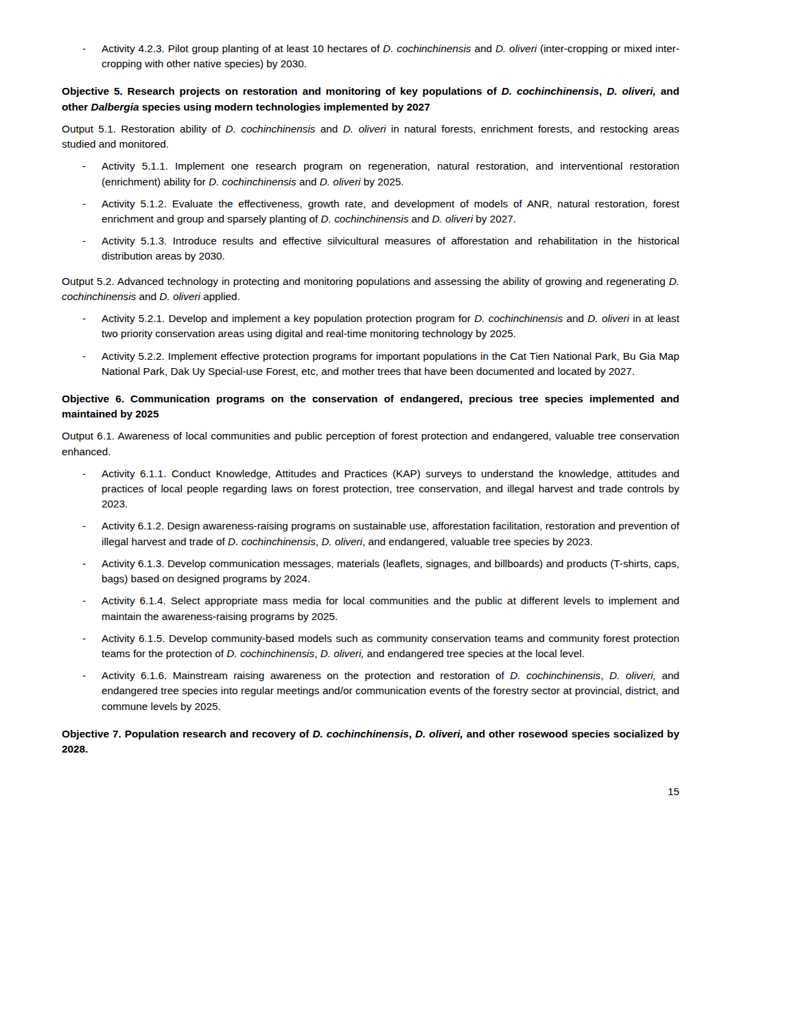Activity 4.2.3. Pilot group planting of at least 10 hectares of D. cochinchinensis and D. oliveri (inter-cropping or mixed inter-cropping with other native species) by 2030.
Objective 5. Research projects on restoration and monitoring of key populations of D. cochinchinensis, D. oliveri, and other Dalbergia species using modern technologies implemented by 2027
Output 5.1. Restoration ability of D. cochinchinensis and D. oliveri in natural forests, enrichment forests, and restocking areas studied and monitored.
Activity 5.1.1. Implement one research program on regeneration, natural restoration, and interventional restoration (enrichment) ability for D. cochinchinensis and D. oliveri by 2025.
Activity 5.1.2. Evaluate the effectiveness, growth rate, and development of models of ANR, natural restoration, forest enrichment and group and sparsely planting of D. cochinchinensis and D. oliveri by 2027.
Activity 5.1.3. Introduce results and effective silvicultural measures of afforestation and rehabilitation in the historical distribution areas by 2030.
Output 5.2. Advanced technology in protecting and monitoring populations and assessing the ability of growing and regenerating D. cochinchinensis and D. oliveri applied.
Activity 5.2.1. Develop and implement a key population protection program for D. cochinchinensis and D. oliveri in at least two priority conservation areas using digital and real-time monitoring technology by 2025.
Activity 5.2.2. Implement effective protection programs for important populations in the Cat Tien National Park, Bu Gia Map National Park, Dak Uy Special-use Forest, etc, and mother trees that have been documented and located by 2027.
Objective 6. Communication programs on the conservation of endangered, precious tree species implemented and maintained by 2025
Output 6.1. Awareness of local communities and public perception of forest protection and endangered, valuable tree conservation enhanced.
Activity 6.1.1. Conduct Knowledge, Attitudes and Practices (KAP) surveys to understand the knowledge, attitudes and practices of local people regarding laws on forest protection, tree conservation, and illegal harvest and trade controls by 2023.
Activity 6.1.2. Design awareness-raising programs on sustainable use, afforestation facilitation, restoration and prevention of illegal harvest and trade of D. cochinchinensis, D. oliveri, and endangered, valuable tree species by 2023.
Activity 6.1.3. Develop communication messages, materials (leaflets, signages, and billboards) and products (T-shirts, caps, bags) based on designed programs by 2024.
Activity 6.1.4. Select appropriate mass media for local communities and the public at different levels to implement and maintain the awareness-raising programs by 2025.
Activity 6.1.5. Develop community-based models such as community conservation teams and community forest protection teams for the protection of D. cochinchinensis, D. oliveri, and endangered tree species at the local level.
Activity 6.1.6. Mainstream raising awareness on the protection and restoration of D. cochinchinensis, D. oliveri, and endangered tree species into regular meetings and/or communication events of the forestry sector at provincial, district, and commune levels by 2025.
Objective 7. Population research and recovery of D. cochinchinensis, D. oliveri, and other rosewood species socialized by 2028.
15